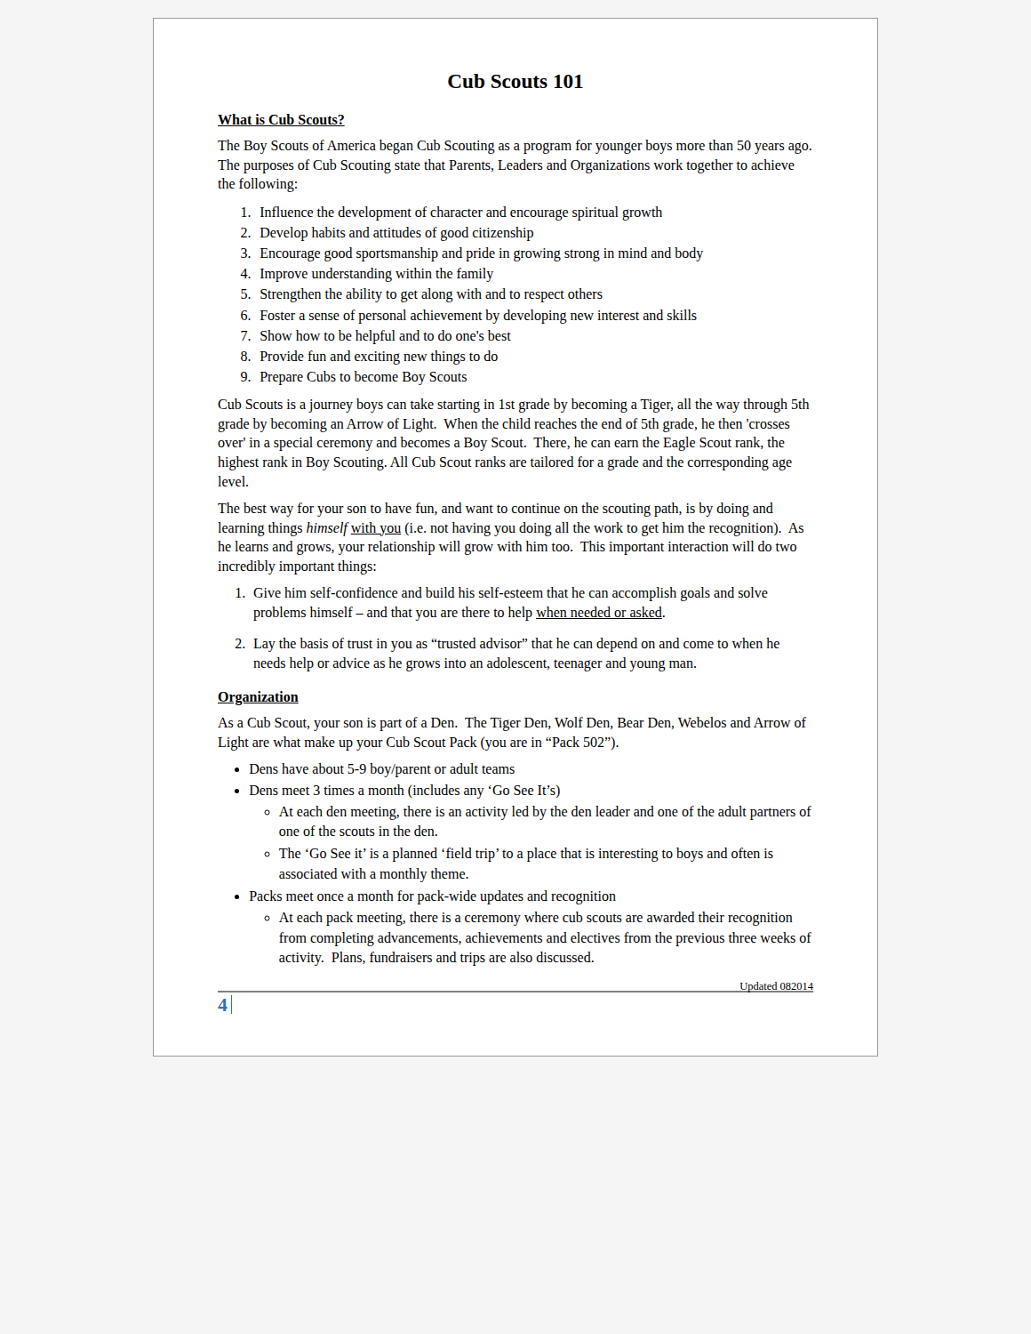Cub Scouts 101
What is Cub Scouts?
The Boy Scouts of America began Cub Scouting as a program for younger boys more than 50 years ago. The purposes of Cub Scouting state that Parents, Leaders and Organizations work together to achieve the following:
Influence the development of character and encourage spiritual growth
Develop habits and attitudes of good citizenship
Encourage good sportsmanship and pride in growing strong in mind and body
Improve understanding within the family
Strengthen the ability to get along with and to respect others
Foster a sense of personal achievement by developing new interest and skills
Show how to be helpful and to do one's best
Provide fun and exciting new things to do
Prepare Cubs to become Boy Scouts
Cub Scouts is a journey boys can take starting in 1st grade by becoming a Tiger, all the way through 5th grade by becoming an Arrow of Light. When the child reaches the end of 5th grade, he then 'crosses over' in a special ceremony and becomes a Boy Scout. There, he can earn the Eagle Scout rank, the highest rank in Boy Scouting. All Cub Scout ranks are tailored for a grade and the corresponding age level.
The best way for your son to have fun, and want to continue on the scouting path, is by doing and learning things himself with you (i.e. not having you doing all the work to get him the recognition). As he learns and grows, your relationship will grow with him too. This important interaction will do two incredibly important things:
Give him self-confidence and build his self-esteem that he can accomplish goals and solve problems himself – and that you are there to help when needed or asked.
Lay the basis of trust in you as “trusted advisor” that he can depend on and come to when he needs help or advice as he grows into an adolescent, teenager and young man.
Organization
As a Cub Scout, your son is part of a Den. The Tiger Den, Wolf Den, Bear Den, Webelos and Arrow of Light are what make up your Cub Scout Pack (you are in “Pack 502”).
Dens have about 5-9 boy/parent or adult teams
Dens meet 3 times a month (includes any ‘Go See It’s)
At each den meeting, there is an activity led by the den leader and one of the adult partners of one of the scouts in the den.
The ‘Go See it’ is a planned ‘field trip’ to a place that is interesting to boys and often is associated with a monthly theme.
Packs meet once a month for pack-wide updates and recognition
At each pack meeting, there is a ceremony where cub scouts are awarded their recognition from completing advancements, achievements and electives from the previous three weeks of activity. Plans, fundraisers and trips are also discussed.
Updated 082014 4